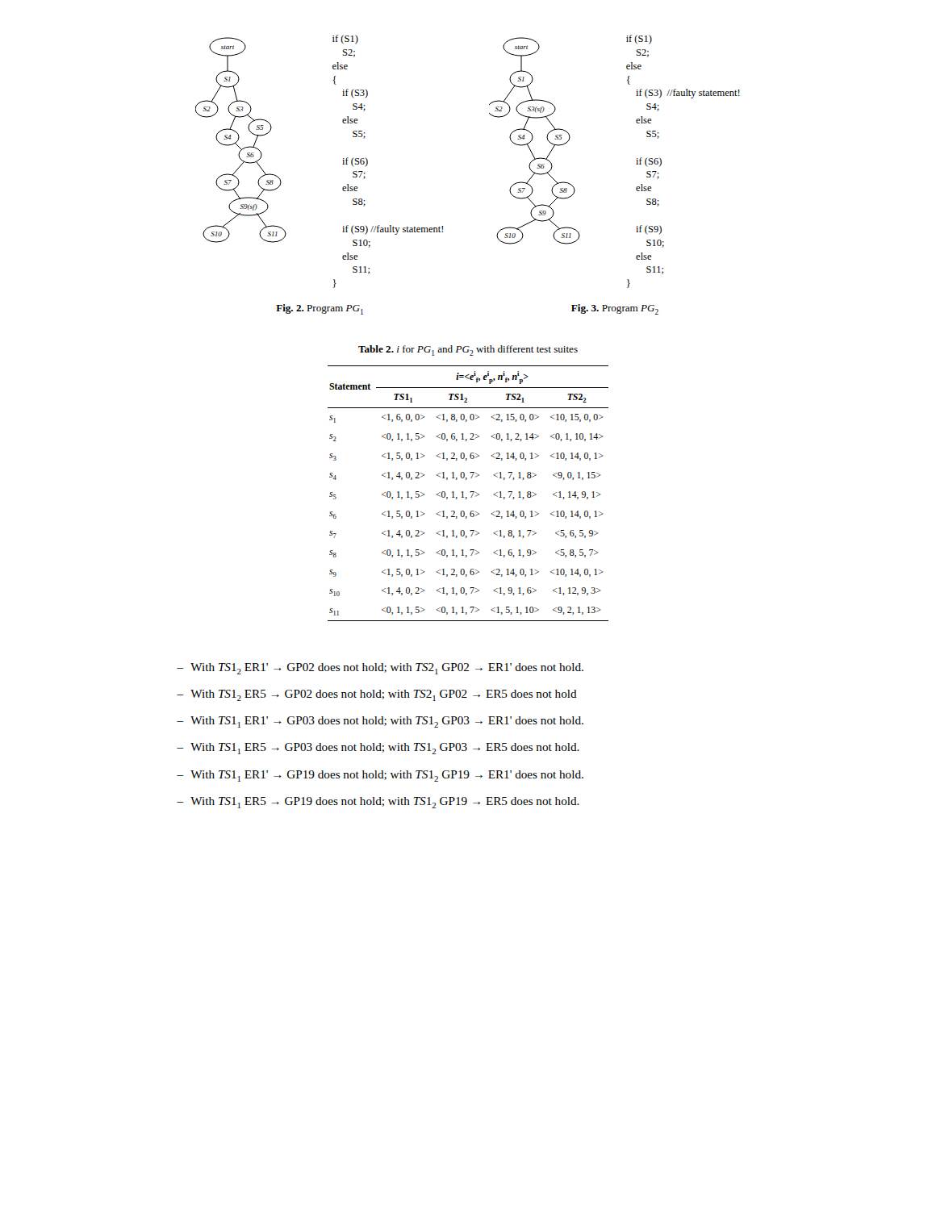start S1 S2 S3 S4 S5 S6 S7 S8 S9(sf) S10 S11
if (S1)
    S2;
else
{
    if (S3)
        S4;
    else
        S5;

    if (S6)
        S7;
    else
        S8;

    if (S9) //faulty statement!
        S10;
    else
        S11;
}
Fig. 2. Program PG 1
start S1 S2 S3(sf) S4 S5 S6 S7 S8 S9 S10 S11
if (S1)
    S2;
else
{
    if (S3)  //faulty statement!
        S4;
    else
        S5;

    if (S6)
        S7;
    else
        S8;

    if (S9)
        S10;
    else
        S11;
}
Fig. 3. Program PG 2
Table 2. i for PG 1 and PG 2 with different test suites
| Statement | i =< e i f , e i p , n i f , n i p > |
| --- | --- |
| TS 1 1 | TS 1 2 | TS 2 1 | TS 2 2 |
| s 1 | <1, 6, 0, 0> | <1, 8, 0, 0> | <2, 15, 0, 0> | <10, 15, 0, 0> |
| s 2 | <0, 1, 1, 5> | <0, 6, 1, 2> | <0, 1, 2, 14> | <0, 1, 10, 14> |
| s 3 | <1, 5, 0, 1> | <1, 2, 0, 6> | <2, 14, 0, 1> | <10, 14, 0, 1> |
| s 4 | <1, 4, 0, 2> | <1, 1, 0, 7> | <1, 7, 1, 8> | <9, 0, 1, 15> |
| s 5 | <0, 1, 1, 5> | <0, 1, 1, 7> | <1, 7, 1, 8> | <1, 14, 9, 1> |
| s 6 | <1, 5, 0, 1> | <1, 2, 0, 6> | <2, 14, 0, 1> | <10, 14, 0, 1> |
| s 7 | <1, 4, 0, 2> | <1, 1, 0, 7> | <1, 8, 1, 7> | <5, 6, 5, 9> |
| s 8 | <0, 1, 1, 5> | <0, 1, 1, 7> | <1, 6, 1, 9> | <5, 8, 5, 7> |
| s 9 | <1, 5, 0, 1> | <1, 2, 0, 6> | <2, 14, 0, 1> | <10, 14, 0, 1> |
| s 10 | <1, 4, 0, 2> | <1, 1, 0, 7> | <1, 9, 1, 6> | <1, 12, 9, 3> |
| s 11 | <0, 1, 1, 5> | <0, 1, 1, 7> | <1, 5, 1, 10> | <9, 2, 1, 13> |
With TS12 ER1' → GP02 does not hold; with TS21 GP02 → ER1' does not hold.
With TS12 ER5 → GP02 does not hold; with TS21 GP02 → ER5 does not hold
With TS11 ER1' → GP03 does not hold; with TS12 GP03 → ER1' does not hold.
With TS11 ER5 → GP03 does not hold; with TS12 GP03 → ER5 does not hold.
With TS11 ER1' → GP19 does not hold; with TS12 GP19 → ER1' does not hold.
With TS11 ER5 → GP19 does not hold; with TS12 GP19 → ER5 does not hold.